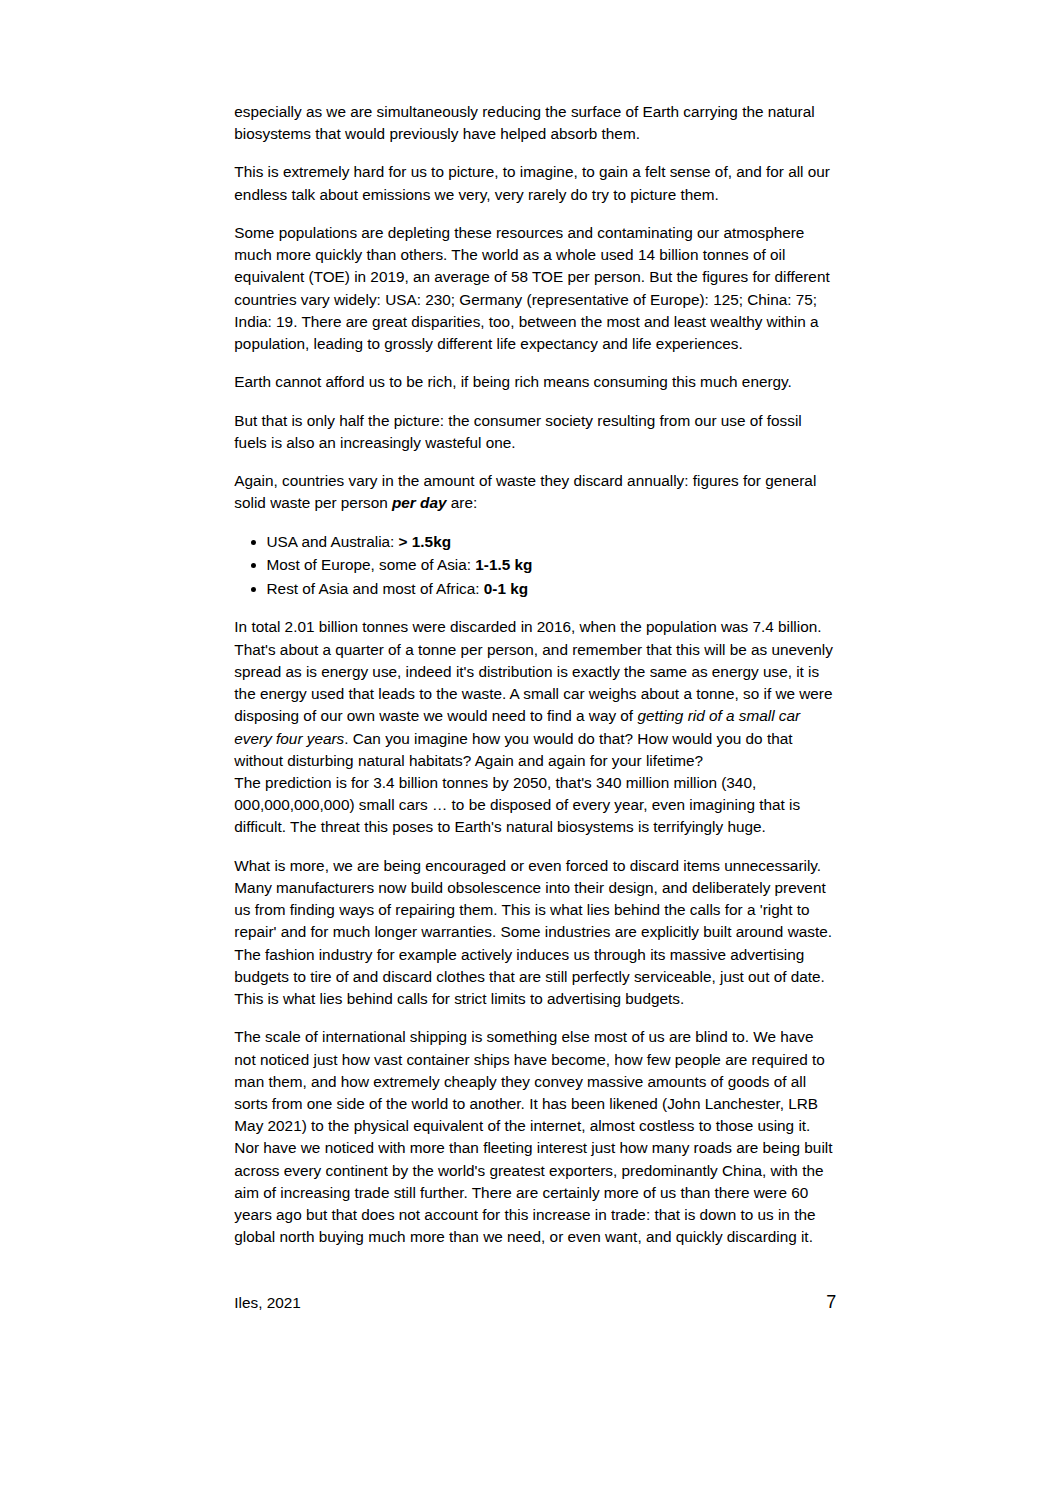especially as we are simultaneously reducing the surface of Earth carrying the natural biosystems that would previously have helped absorb them.
This is extremely hard for us to picture, to imagine, to gain a felt sense of, and for all our endless talk about emissions we very, very rarely do try to picture them.
Some populations are depleting these resources and contaminating our atmosphere much more quickly than others. The world as a whole used 14 billion tonnes of oil equivalent (TOE) in 2019, an average of 58 TOE per person. But the figures for different countries vary widely: USA: 230; Germany (representative of Europe): 125; China: 75; India: 19. There are great disparities, too, between the most and least wealthy within a population, leading to grossly different life expectancy and life experiences.
Earth cannot afford us to be rich, if being rich means consuming this much energy.
But that is only half the picture: the consumer society resulting from our use of fossil fuels is also an increasingly wasteful one.
Again, countries vary in the amount of waste they discard annually: figures for general solid waste per person per day are:
USA and Australia: > 1.5kg
Most of Europe, some of Asia: 1-1.5 kg
Rest of Asia and most of Africa: 0-1 kg
In total 2.01 billion tonnes were discarded in 2016, when the population was 7.4 billion. That's about a quarter of a tonne per person, and remember that this will be as unevenly spread as is energy use, indeed it's distribution is exactly the same as energy use, it is the energy used that leads to the waste. A small car weighs about a tonne, so if we were disposing of our own waste we would need to find a way of getting rid of a small car every four years. Can you imagine how you would do that? How would you do that without disturbing natural habitats? Again and again for your lifetime?
The prediction is for 3.4 billion tonnes by 2050, that's 340 million million (340, 000,000,000,000) small cars … to be disposed of every year, even imagining that is difficult. The threat this poses to Earth's natural biosystems is terrifyingly huge.
What is more, we are being encouraged or even forced to discard items unnecessarily. Many manufacturers now build obsolescence into their design, and deliberately prevent us from finding ways of repairing them. This is what lies behind the calls for a 'right to repair' and for much longer warranties. Some industries are explicitly built around waste. The fashion industry for example actively induces us through its massive advertising budgets to tire of and discard clothes that are still perfectly serviceable, just out of date. This is what lies behind calls for strict limits to advertising budgets.
The scale of international shipping is something else most of us are blind to. We have not noticed just how vast container ships have become, how few people are required to man them, and how extremely cheaply they convey massive amounts of goods of all sorts from one side of the world to another. It has been likened (John Lanchester, LRB May 2021) to the physical equivalent of the internet, almost costless to those using it. Nor have we noticed with more than fleeting interest just how many roads are being built across every continent by the world's greatest exporters, predominantly China, with the aim of increasing trade still further. There are certainly more of us than there were 60 years ago but that does not account for this increase in trade: that is down to us in the global north buying much more than we need, or even want, and quickly discarding it.
Iles, 2021 7